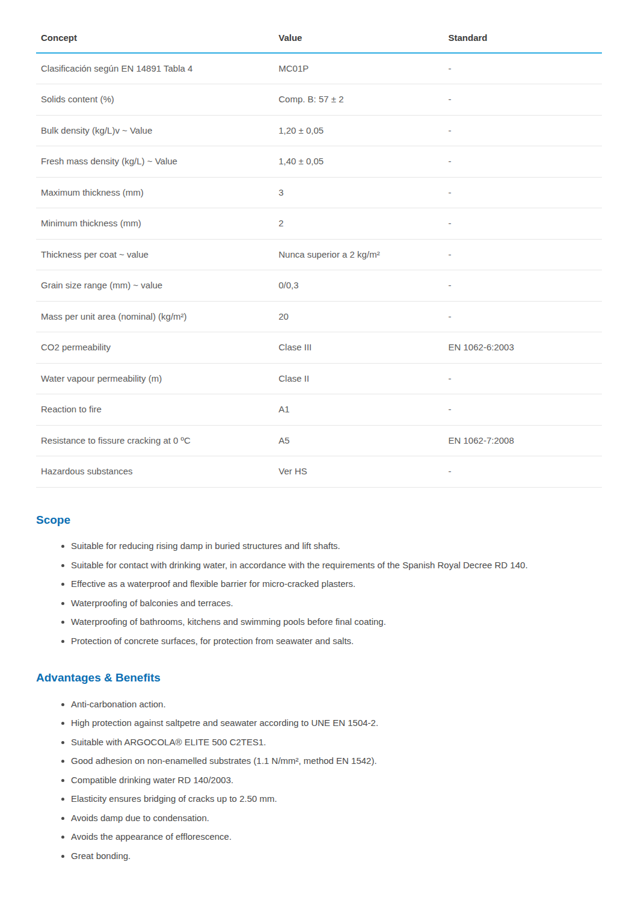| Concept | Value | Standard |
| --- | --- | --- |
| Clasificación según EN 14891 Tabla 4 | MC01P | - |
| Solids content (%) | Comp. B: 57 ± 2 | - |
| Bulk density (kg/L)v ~ Value | 1,20 ± 0,05 | - |
| Fresh mass density (kg/L) ~ Value | 1,40 ± 0,05 | - |
| Maximum thickness (mm) | 3 | - |
| Minimum thickness (mm) | 2 | - |
| Thickness per coat ~ value | Nunca superior a 2 kg/m² | - |
| Grain size range (mm) ~ value | 0/0,3 | - |
| Mass per unit area (nominal) (kg/m²) | 20 | - |
| CO2 permeability | Clase III | EN 1062-6:2003 |
| Water vapour permeability (m) | Clase II | - |
| Reaction to fire | A1 | - |
| Resistance to fissure cracking at 0 ºC | A5 | EN 1062-7:2008 |
| Hazardous substances | Ver HS | - |
Scope
Suitable for reducing rising damp in buried structures and lift shafts.
Suitable for contact with drinking water, in accordance with the requirements of the Spanish Royal Decree RD 140.
Effective as a waterproof and flexible barrier for micro-cracked plasters.
Waterproofing of balconies and terraces.
Waterproofing of bathrooms, kitchens and swimming pools before final coating.
Protection of concrete surfaces, for protection from seawater and salts.
Advantages & Benefits
Anti-carbonation action.
High protection against saltpetre and seawater according to UNE EN 1504-2.
Suitable with ARGOCOLA® ELITE 500 C2TES1.
Good adhesion on non-enamelled substrates (1.1 N/mm², method EN 1542).
Compatible drinking water RD 140/2003.
Elasticity ensures bridging of cracks up to 2.50 mm.
Avoids damp due to condensation.
Avoids the appearance of efflorescence.
Great bonding.